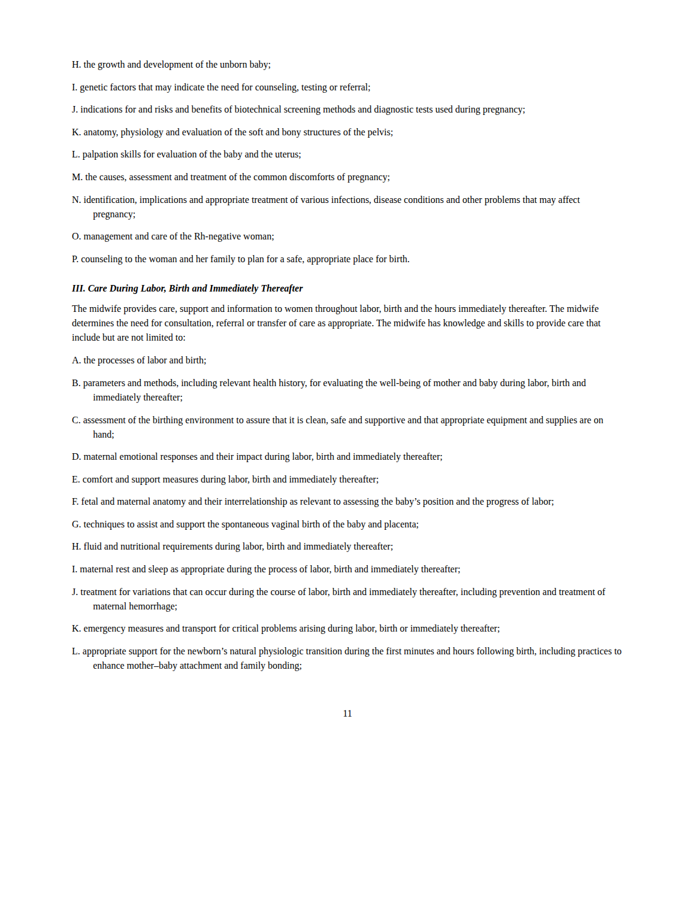H. the growth and development of the unborn baby;
I. genetic factors that may indicate the need for counseling, testing or referral;
J. indications for and risks and benefits of biotechnical screening methods and diagnostic tests used during pregnancy;
K. anatomy, physiology and evaluation of the soft and bony structures of the pelvis;
L. palpation skills for evaluation of the baby and the uterus;
M. the causes, assessment and treatment of the common discomforts of pregnancy;
N. identification, implications and appropriate treatment of various infections, disease conditions and other problems that may affect pregnancy;
O. management and care of the Rh-negative woman;
P. counseling to the woman and her family to plan for a safe, appropriate place for birth.
III. Care During Labor, Birth and Immediately Thereafter
The midwife provides care, support and information to women throughout labor, birth and the hours immediately thereafter. The midwife determines the need for consultation, referral or transfer of care as appropriate. The midwife has knowledge and skills to provide care that include but are not limited to:
A. the processes of labor and birth;
B. parameters and methods, including relevant health history, for evaluating the well-being of mother and baby during labor, birth and immediately thereafter;
C. assessment of the birthing environment to assure that it is clean, safe and supportive and that appropriate equipment and supplies are on hand;
D. maternal emotional responses and their impact during labor, birth and immediately thereafter;
E. comfort and support measures during labor, birth and immediately thereafter;
F. fetal and maternal anatomy and their interrelationship as relevant to assessing the baby’s position and the progress of labor;
G. techniques to assist and support the spontaneous vaginal birth of the baby and placenta;
H. fluid and nutritional requirements during labor, birth and immediately thereafter;
I. maternal rest and sleep as appropriate during the process of labor, birth and immediately thereafter;
J. treatment for variations that can occur during the course of labor, birth and immediately thereafter, including prevention and treatment of maternal hemorrhage;
K. emergency measures and transport for critical problems arising during labor, birth or immediately thereafter;
L. appropriate support for the newborn’s natural physiologic transition during the first minutes and hours following birth, including practices to enhance mother–baby attachment and family bonding;
11